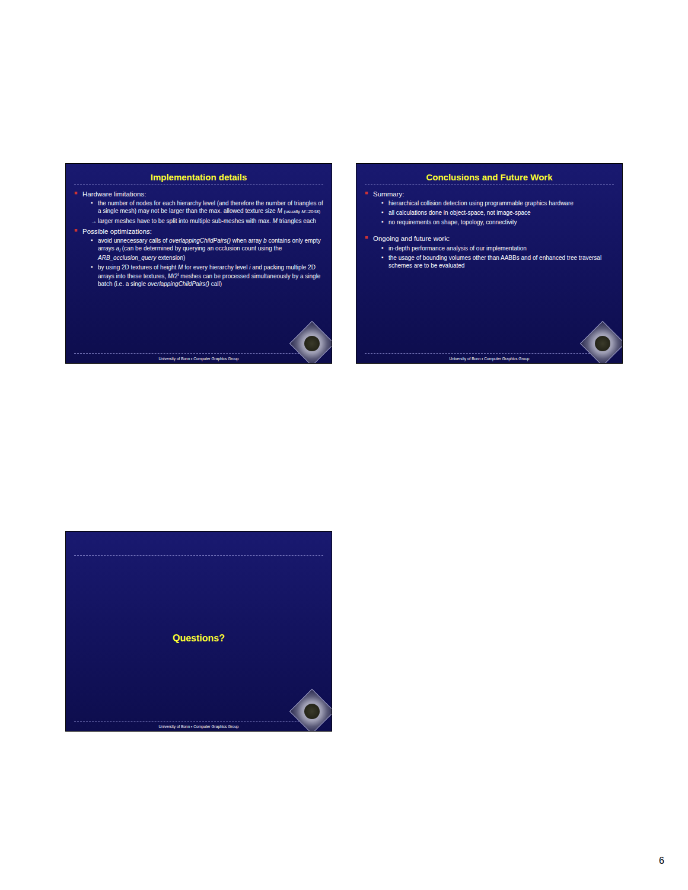Implementation details
Hardware limitations:
the number of nodes for each hierarchy level (and therefore the number of triangles of a single mesh) may not be larger than the max. allowed texture size M (usually M=2048)
larger meshes have to be split into multiple sub-meshes with max. M triangles each
Possible optimizations:
avoid unnecessary calls of overlappingChildPairs() when array b contains only empty arrays ai (can be determined by querying an occlusion count using the ARB_occlusion_query extension)
by using 2D textures of height M for every hierarchy level i and packing multiple 2D arrays into these textures, M/2i meshes can be processed simultaneously by a single batch (i.e. a single overlappingChildPairs() call)
University of Bonn • Computer Graphics Group
Conclusions and Future Work
Summary:
hierarchical collision detection using programmable graphics hardware
all calculations done in object-space, not image-space
no requirements on shape, topology, connectivity
Ongoing and future work:
in-depth performance analysis of our implementation
the usage of bounding volumes other than AABBs and of enhanced tree traversal schemes are to be evaluated
University of Bonn • Computer Graphics Group
Questions?
University of Bonn • Computer Graphics Group
6